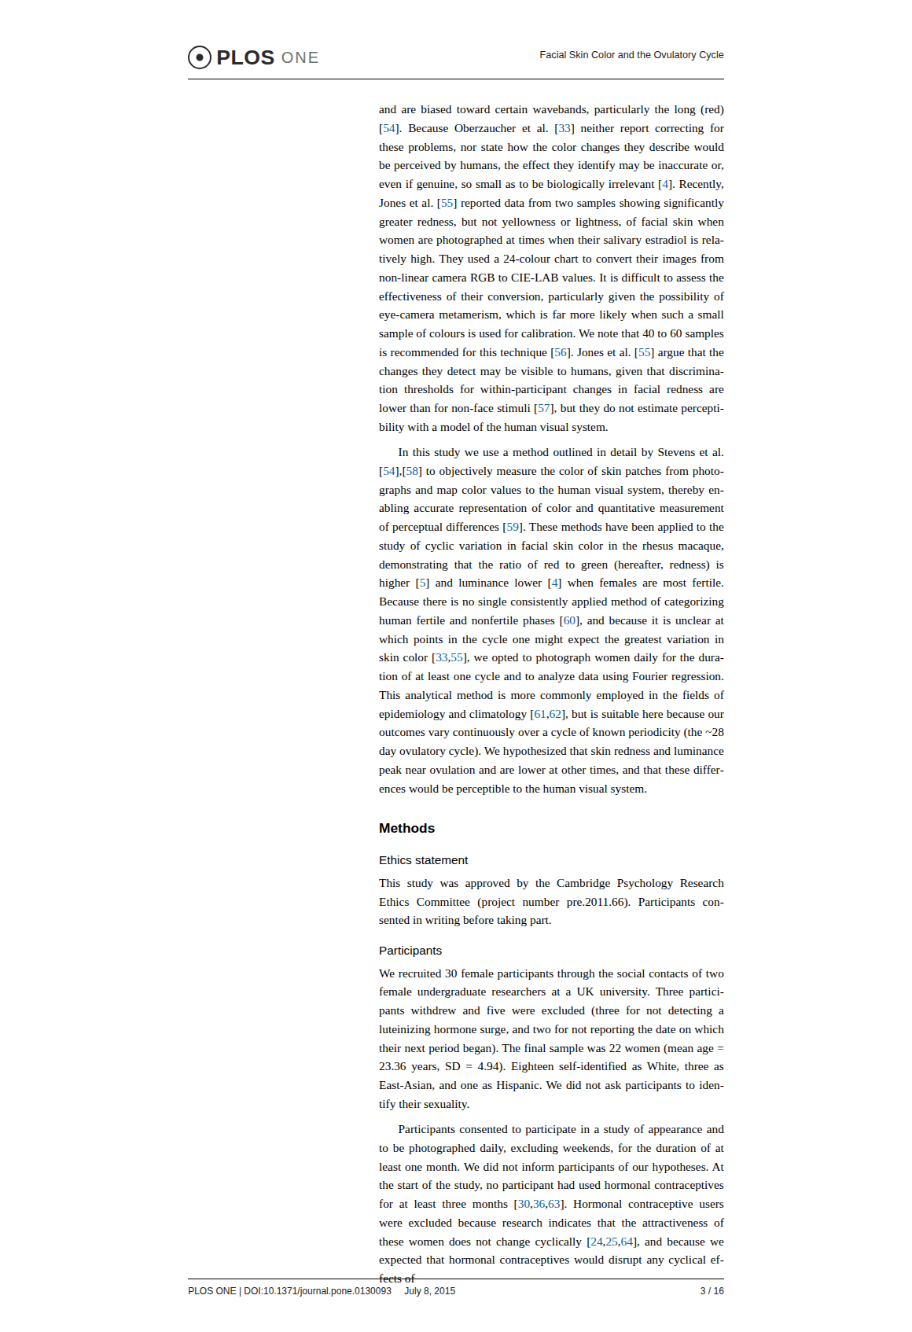PLOS
ONE
Facial Skin Color and the Ovulatory Cycle
and are biased toward certain wavebands, particularly the long (red) [54]. Because Oberzaucher et al. [33] neither report correcting for these problems, nor state how the color changes they describe would be perceived by humans, the effect they identify may be inaccurate or, even if genuine, so small as to be biologically irrelevant [4]. Recently, Jones et al. [55] reported data from two samples showing significantly greater redness, but not yellowness or lightness, of facial skin when women are photographed at times when their salivary estradiol is relatively high. They used a 24-colour chart to convert their images from non-linear camera RGB to CIE-LAB values. It is difficult to assess the effectiveness of their conversion, particularly given the possibility of eye-camera metamerism, which is far more likely when such a small sample of colours is used for calibration. We note that 40 to 60 samples is recommended for this technique [56]. Jones et al. [55] argue that the changes they detect may be visible to humans, given that discrimination thresholds for within-participant changes in facial redness are lower than for non-face stimuli [57], but they do not estimate perceptibility with a model of the human visual system.
In this study we use a method outlined in detail by Stevens et al. [54],[58] to objectively measure the color of skin patches from photographs and map color values to the human visual system, thereby enabling accurate representation of color and quantitative measurement of perceptual differences [59]. These methods have been applied to the study of cyclic variation in facial skin color in the rhesus macaque, demonstrating that the ratio of red to green (hereafter, redness) is higher [5] and luminance lower [4] when females are most fertile. Because there is no single consistently applied method of categorizing human fertile and nonfertile phases [60], and because it is unclear at which points in the cycle one might expect the greatest variation in skin color [33,55], we opted to photograph women daily for the duration of at least one cycle and to analyze data using Fourier regression. This analytical method is more commonly employed in the fields of epidemiology and climatology [61,62], but is suitable here because our outcomes vary continuously over a cycle of known periodicity (the ~28 day ovulatory cycle). We hypothesized that skin redness and luminance peak near ovulation and are lower at other times, and that these differences would be perceptible to the human visual system.
Methods
Ethics statement
This study was approved by the Cambridge Psychology Research Ethics Committee (project number pre.2011.66). Participants consented in writing before taking part.
Participants
We recruited 30 female participants through the social contacts of two female undergraduate researchers at a UK university. Three participants withdrew and five were excluded (three for not detecting a luteinizing hormone surge, and two for not reporting the date on which their next period began). The final sample was 22 women (mean age = 23.36 years, SD = 4.94). Eighteen self-identified as White, three as East-Asian, and one as Hispanic. We did not ask participants to identify their sexuality.
Participants consented to participate in a study of appearance and to be photographed daily, excluding weekends, for the duration of at least one month. We did not inform participants of our hypotheses. At the start of the study, no participant had used hormonal contraceptives for at least three months [30,36,63]. Hormonal contraceptive users were excluded because research indicates that the attractiveness of these women does not change cyclically [24,25,64], and because we expected that hormonal contraceptives would disrupt any cyclical effects of
PLOS ONE | DOI:10.1371/journal.pone.0130093 July 8, 2015
3 / 16